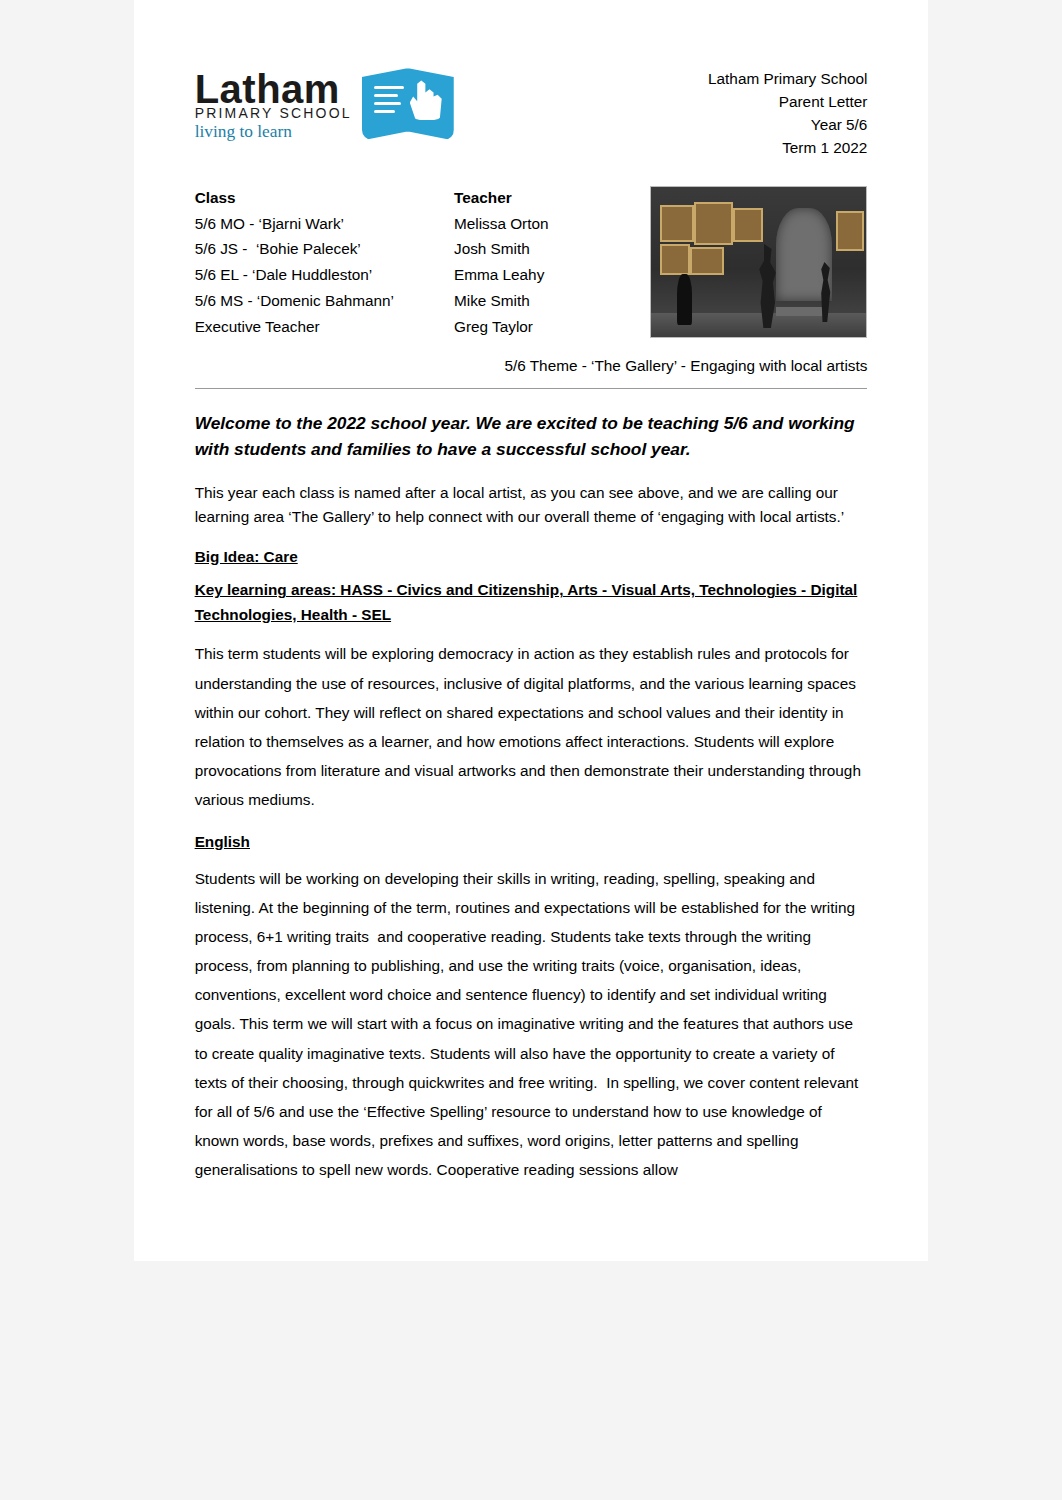Latham
PRIMARY SCHOOL
living to learn
Latham Primary School
Parent Letter
Year 5/6
Term 1 2022
| Class | Teacher |
| --- | --- |
| 5/6 MO - ‘Bjarni Wark’ | Melissa Orton |
| 5/6 JS - ‘Bohie Palecek’ | Josh Smith |
| 5/6 EL - ‘Dale Huddleston’ | Emma Leahy |
| 5/6 MS - ‘Domenic Bahmann’ | Mike Smith |
| Executive Teacher | Greg Taylor |
5/6 Theme - ‘The Gallery’ - Engaging with local artists
Welcome to the 2022 school year. We are excited to be teaching 5/6 and working with students and families to have a successful school year.
This year each class is named after a local artist, as you can see above, and we are calling our learning area ‘The Gallery’ to help connect with our overall theme of ‘engaging with local artists.’
Big Idea: Care
Key learning areas: HASS - Civics and Citizenship, Arts - Visual Arts, Technologies - Digital Technologies, Health - SEL
This term students will be exploring democracy in action as they establish rules and protocols for understanding the use of resources, inclusive of digital platforms, and the various learning spaces within our cohort. They will reflect on shared expectations and school values and their identity in relation to themselves as a learner, and how emotions affect interactions. Students will explore provocations from literature and visual artworks and then demonstrate their understanding through various mediums.
English
Students will be working on developing their skills in writing, reading, spelling, speaking and listening. At the beginning of the term, routines and expectations will be established for the writing process, 6+1 writing traits and cooperative reading. Students take texts through the writing process, from planning to publishing, and use the writing traits (voice, organisation, ideas, conventions, excellent word choice and sentence fluency) to identify and set individual writing goals. This term we will start with a focus on imaginative writing and the features that authors use to create quality imaginative texts. Students will also have the opportunity to create a variety of texts of their choosing, through quickwrites and free writing. In spelling, we cover content relevant for all of 5/6 and use the ‘Effective Spelling’ resource to understand how to use knowledge of known words, base words, prefixes and suffixes, word origins, letter patterns and spelling generalisations to spell new words. Cooperative reading sessions allow